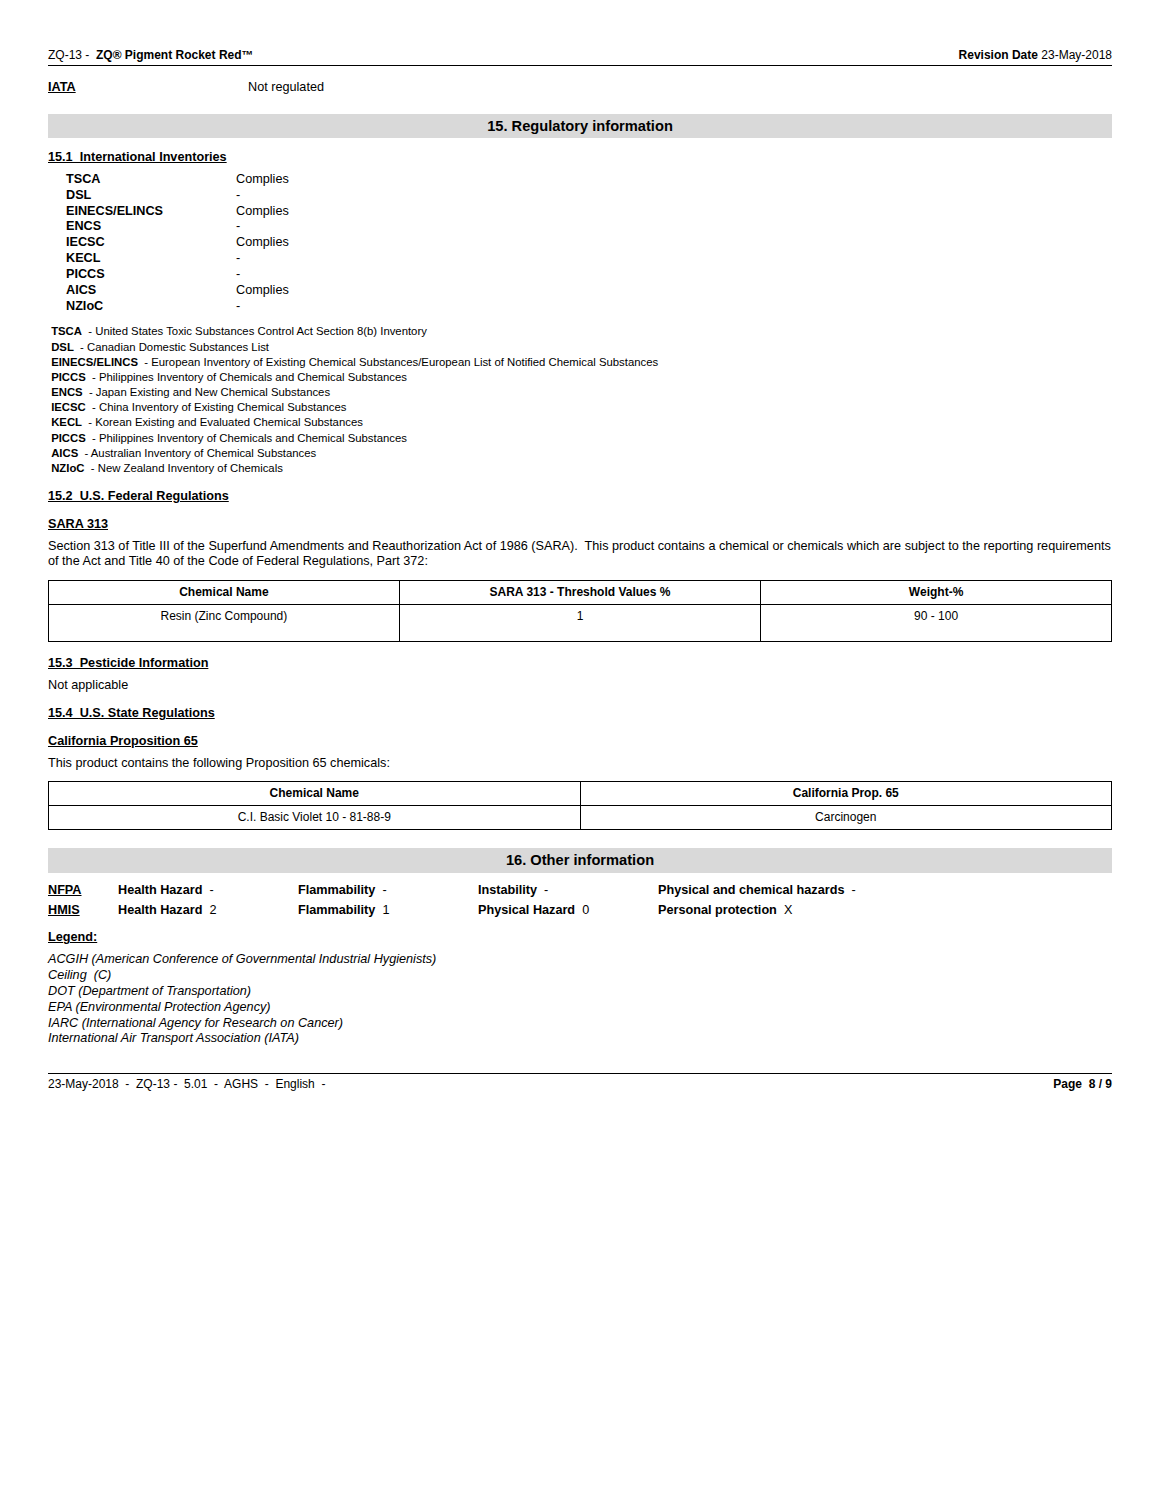ZQ-13 - ZQ® Pigment Rocket Red™
Revision Date 23-May-2018
IATA
Not regulated
15. Regulatory information
15.1 International Inventories
| TSCA | Complies |
| DSL | - |
| EINECS/ELINCS | Complies |
| ENCS | - |
| IECSC | Complies |
| KECL | - |
| PICCS | - |
| AICS | Complies |
| NZIoC | - |
TSCA - United States Toxic Substances Control Act Section 8(b) Inventory
DSL - Canadian Domestic Substances List
EINECS/ELINCS - European Inventory of Existing Chemical Substances/European List of Notified Chemical Substances
PICCS - Philippines Inventory of Chemicals and Chemical Substances
ENCS - Japan Existing and New Chemical Substances
IECSC - China Inventory of Existing Chemical Substances
KECL - Korean Existing and Evaluated Chemical Substances
PICCS - Philippines Inventory of Chemicals and Chemical Substances
AICS - Australian Inventory of Chemical Substances
NZIoC - New Zealand Inventory of Chemicals
15.2 U.S. Federal Regulations
SARA 313
Section 313 of Title III of the Superfund Amendments and Reauthorization Act of 1986 (SARA). This product contains a chemical or chemicals which are subject to the reporting requirements of the Act and Title 40 of the Code of Federal Regulations, Part 372:
| Chemical Name | SARA 313 - Threshold Values % | Weight-% |
| --- | --- | --- |
| Resin (Zinc Compound) | 1 | 90 - 100 |
15.3 Pesticide Information
Not applicable
15.4 U.S. State Regulations
California Proposition 65
This product contains the following Proposition 65 chemicals:
| Chemical Name | California Prop. 65 |
| --- | --- |
| C.I. Basic Violet 10 - 81-88-9 | Carcinogen |
16. Other information
NFPA
Health Hazard -
Flammability -
Instability -
Physical and chemical hazards -
HMIS
Health Hazard 2
Flammability 1
Physical Hazard 0
Personal protection X
Legend:
ACGIH (American Conference of Governmental Industrial Hygienists)
Ceiling (C)
DOT (Department of Transportation)
EPA (Environmental Protection Agency)
IARC (International Agency for Research on Cancer)
International Air Transport Association (IATA)
23-May-2018 - ZQ-13 - 5.01 - AGHS - English -
Page 8 / 9